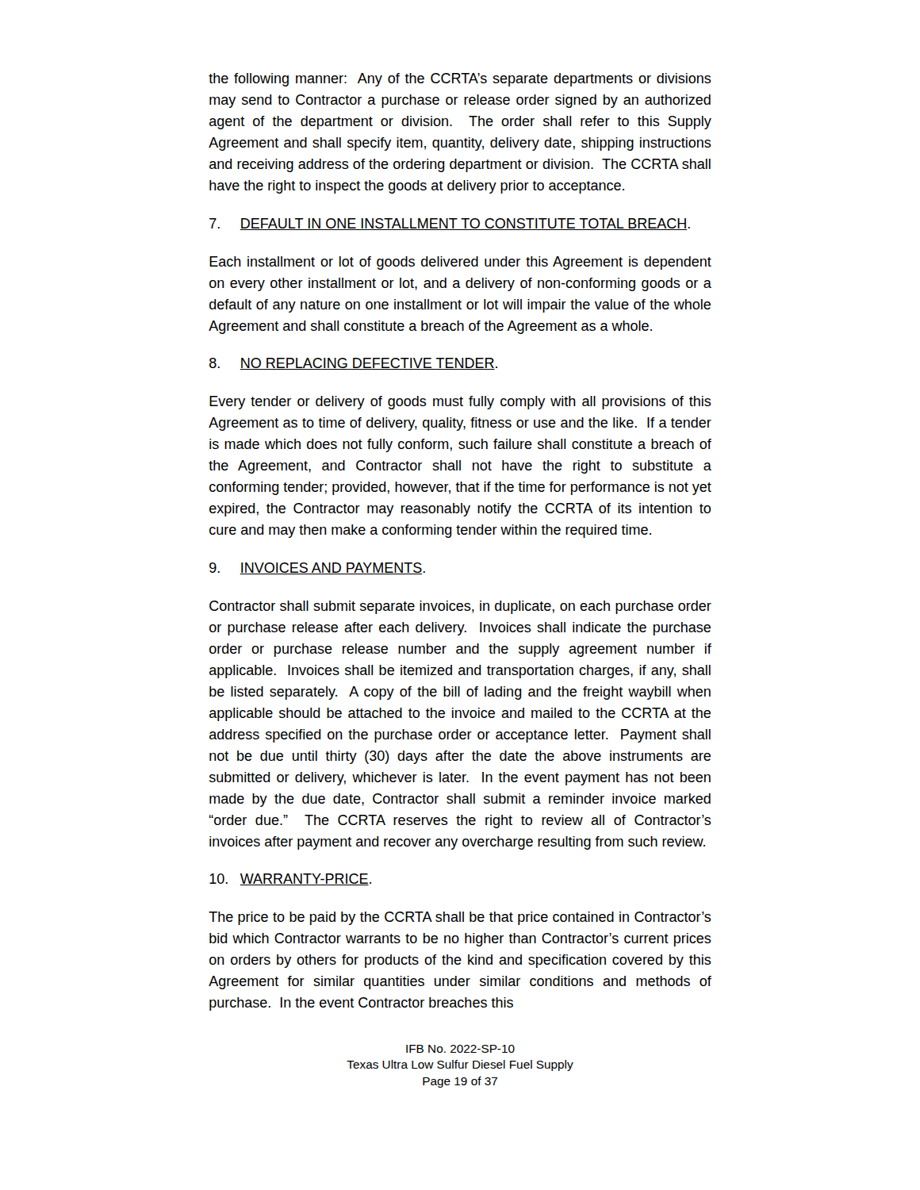the following manner: Any of the CCRTA’s separate departments or divisions may send to Contractor a purchase or release order signed by an authorized agent of the department or division. The order shall refer to this Supply Agreement and shall specify item, quantity, delivery date, shipping instructions and receiving address of the ordering department or division. The CCRTA shall have the right to inspect the goods at delivery prior to acceptance.
7. DEFAULT IN ONE INSTALLMENT TO CONSTITUTE TOTAL BREACH.
Each installment or lot of goods delivered under this Agreement is dependent on every other installment or lot, and a delivery of non-conforming goods or a default of any nature on one installment or lot will impair the value of the whole Agreement and shall constitute a breach of the Agreement as a whole.
8. NO REPLACING DEFECTIVE TENDER.
Every tender or delivery of goods must fully comply with all provisions of this Agreement as to time of delivery, quality, fitness or use and the like. If a tender is made which does not fully conform, such failure shall constitute a breach of the Agreement, and Contractor shall not have the right to substitute a conforming tender; provided, however, that if the time for performance is not yet expired, the Contractor may reasonably notify the CCRTA of its intention to cure and may then make a conforming tender within the required time.
9. INVOICES AND PAYMENTS.
Contractor shall submit separate invoices, in duplicate, on each purchase order or purchase release after each delivery. Invoices shall indicate the purchase order or purchase release number and the supply agreement number if applicable. Invoices shall be itemized and transportation charges, if any, shall be listed separately. A copy of the bill of lading and the freight waybill when applicable should be attached to the invoice and mailed to the CCRTA at the address specified on the purchase order or acceptance letter. Payment shall not be due until thirty (30) days after the date the above instruments are submitted or delivery, whichever is later. In the event payment has not been made by the due date, Contractor shall submit a reminder invoice marked “order due.” The CCRTA reserves the right to review all of Contractor’s invoices after payment and recover any overcharge resulting from such review.
10. WARRANTY-PRICE.
The price to be paid by the CCRTA shall be that price contained in Contractor’s bid which Contractor warrants to be no higher than Contractor’s current prices on orders by others for products of the kind and specification covered by this Agreement for similar quantities under similar conditions and methods of purchase. In the event Contractor breaches this
IFB No. 2022-SP-10
Texas Ultra Low Sulfur Diesel Fuel Supply
Page 19 of 37